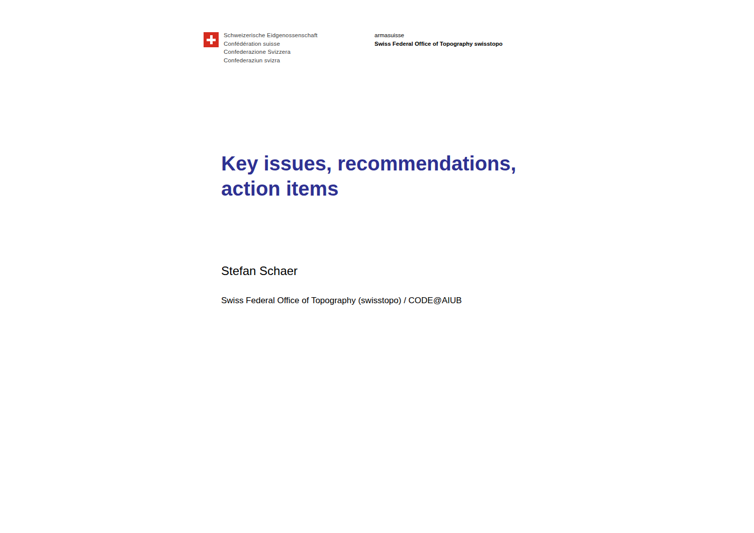Schweizerische Eidgenossenschaft
Confédération suisse
Confederazione Svizzera
Confederaziun svizra
armasuisse
Swiss Federal Office of Topography swisstopo
Key issues, recommendations, action items
Stefan Schaer
Swiss Federal Office of Topography (swisstopo) / CODE@AIUB